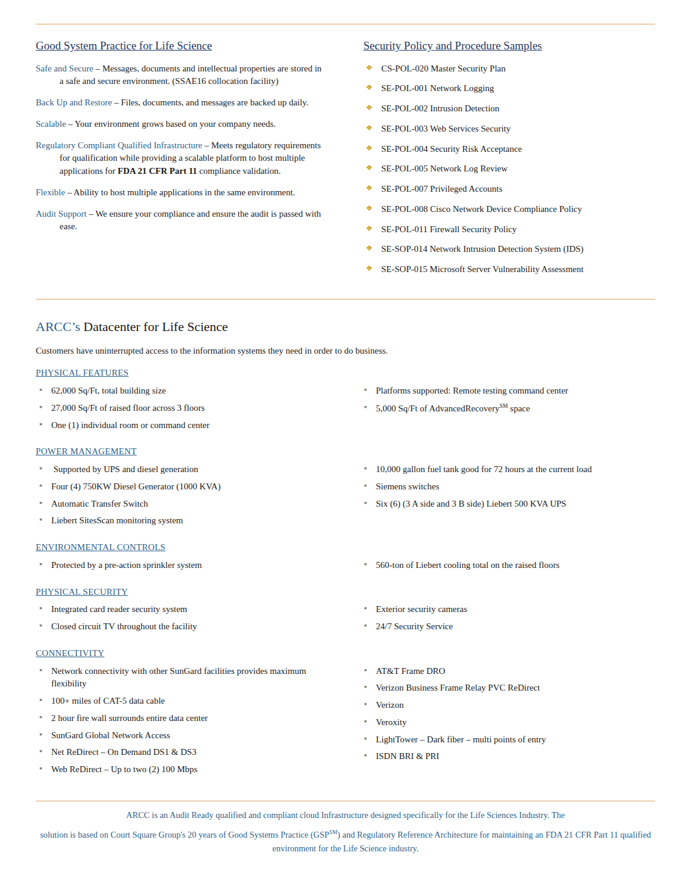Good System Practice for Life Science
Safe and Secure – Messages, documents and intellectual properties are stored in a safe and secure environment. (SSAE16 collocation facility)
Back Up and Restore – Files, documents, and messages are backed up daily.
Scalable – Your environment grows based on your company needs.
Regulatory Compliant Qualified Infrastructure – Meets regulatory requirements for qualification while providing a scalable platform to host multiple applications for FDA 21 CFR Part 11 compliance validation.
Flexible – Ability to host multiple applications in the same environment.
Audit Support – We ensure your compliance and ensure the audit is passed with ease.
Security Policy and Procedure Samples
CS-POL-020 Master Security Plan
SE-POL-001 Network Logging
SE-POL-002 Intrusion Detection
SE-POL-003 Web Services Security
SE-POL-004 Security Risk Acceptance
SE-POL-005 Network Log Review
SE-POL-007 Privileged Accounts
SE-POL-008 Cisco Network Device Compliance Policy
SE-POL-011 Firewall Security Policy
SE-SOP-014 Network Intrusion Detection System (IDS)
SE-SOP-015 Microsoft Server Vulnerability Assessment
ARCC’s Datacenter for Life Science
Customers have uninterrupted access to the information systems they need in order to do business.
PHYSICAL FEATURES
62,000 Sq/Ft, total building size
27,000 Sq/Ft of raised floor across 3 floors
One (1) individual room or command center
Platforms supported: Remote testing command center
5,000 Sq/Ft of AdvancedRecoverySM space
POWER MANAGEMENT
Supported by UPS and diesel generation
Four (4) 750KW Diesel Generator (1000 KVA)
Automatic Transfer Switch
Liebert SitesScan monitoring system
10,000 gallon fuel tank good for 72 hours at the current load
Siemens switches
Six (6) (3 A side and 3 B side) Liebert 500 KVA UPS
ENVIRONMENTAL CONTROLS
Protected by a pre-action sprinkler system
560-ton of Liebert cooling total on the raised floors
PHYSICAL SECURITY
Integrated card reader security system
Closed circuit TV throughout the facility
Exterior security cameras
24/7 Security Service
CONNECTIVITY
Network connectivity with other SunGard facilities provides maximum flexibility
100+ miles of CAT-5 data cable
2 hour fire wall surrounds entire data center
SunGard Global Network Access
Net ReDirect – On Demand DS1 & DS3
Web ReDirect – Up to two (2) 100 Mbps
AT&T Frame DRO
Verizon Business Frame Relay PVC ReDirect
Verizon
Veroxity
LightTower – Dark fiber – multi points of entry
ISDN BRI & PRI
ARCC is an Audit Ready qualified and compliant cloud Infrastructure designed specifically for the Life Sciences Industry. The
solution is based on Court Square Group's 20 years of Good Systems Practice (GSPSM) and Regulatory Reference Architecture for maintaining an FDA 21 CFR Part 11 qualified environment for the Life Science industry.